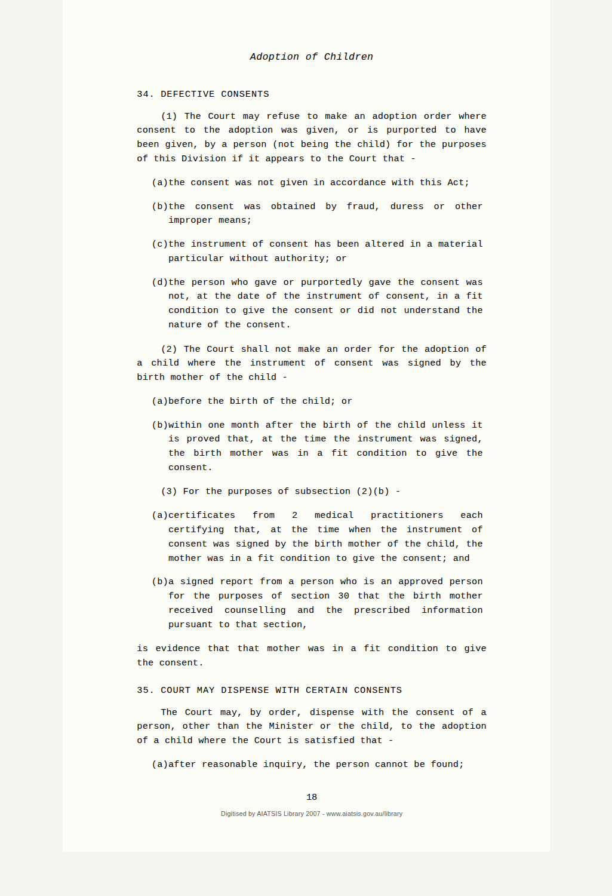Adoption of Children
34. DEFECTIVE CONSENTS
(1) The Court may refuse to make an adoption order where consent to the adoption was given, or is purported to have been given, by a person (not being the child) for the purposes of this Division if it appears to the Court that -
(a) the consent was not given in accordance with this Act;
(b) the consent was obtained by fraud, duress or other improper means;
(c) the instrument of consent has been altered in a material particular without authority; or
(d) the person who gave or purportedly gave the consent was not, at the date of the instrument of consent, in a fit condition to give the consent or did not understand the nature of the consent.
(2) The Court shall not make an order for the adoption of a child where the instrument of consent was signed by the birth mother of the child -
(a) before the birth of the child; or
(b) within one month after the birth of the child unless it is proved that, at the time the instrument was signed, the birth mother was in a fit condition to give the consent.
(3) For the purposes of subsection (2)(b) -
(a) certificates from 2 medical practitioners each certifying that, at the time when the instrument of consent was signed by the birth mother of the child, the mother was in a fit condition to give the consent; and
(b) a signed report from a person who is an approved person for the purposes of section 30 that the birth mother received counselling and the prescribed information pursuant to that section,
is evidence that that mother was in a fit condition to give the consent.
35. COURT MAY DISPENSE WITH CERTAIN CONSENTS
The Court may, by order, dispense with the consent of a person, other than the Minister or the child, to the adoption of a child where the Court is satisfied that -
(a) after reasonable inquiry, the person cannot be found;
18
Digitised by AIATSIS Library 2007 - www.aiatsis.gov.au/library